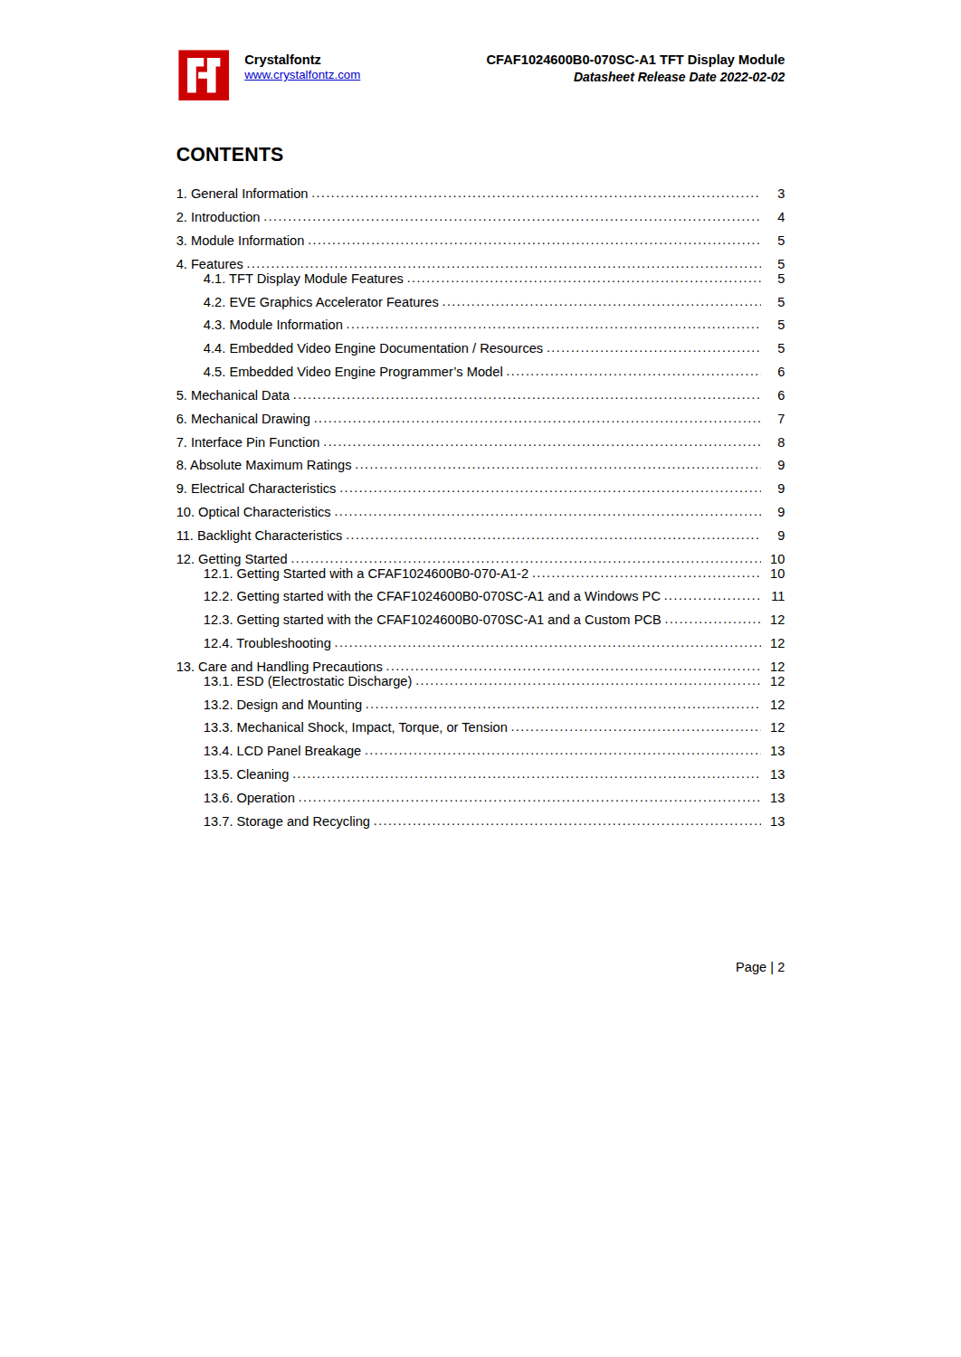Crystalfontz
www.crystalfontz.com
CFAF1024600B0-070SC-A1 TFT Display Module
Datasheet Release Date 2022-02-02
CONTENTS
1. General Information .................................................................................................................. 3
2. Introduction .................................................................................................................. 4
3. Module Information .................................................................................................................. 5
4. Features .................................................................................................................. 5
4.1. TFT Display Module Features .................................................................................................................. 5
4.2. EVE Graphics Accelerator Features .................................................................................................................. 5
4.3. Module Information .................................................................................................................. 5
4.4. Embedded Video Engine Documentation / Resources .................................................................................................................. 5
4.5. Embedded Video Engine Programmer’s Model .................................................................................................................. 6
5. Mechanical Data .................................................................................................................. 6
6. Mechanical Drawing .................................................................................................................. 7
7. Interface Pin Function .................................................................................................................. 8
8. Absolute Maximum Ratings .................................................................................................................. 9
9. Electrical Characteristics .................................................................................................................. 9
10. Optical Characteristics .................................................................................................................. 9
11. Backlight Characteristics .................................................................................................................. 9
12. Getting Started .................................................................................................................. 10
12.1. Getting Started with a CFAF1024600B0-070-A1-2 .................................................................................................................. 10
12.2. Getting started with the CFAF1024600B0-070SC-A1 and a Windows PC .................................................................................................................. 11
12.3. Getting started with the CFAF1024600B0-070SC-A1 and a Custom PCB .................................................................................................................. 12
12.4. Troubleshooting .................................................................................................................. 12
13. Care and Handling Precautions .................................................................................................................. 12
13.1. ESD (Electrostatic Discharge) .................................................................................................................. 12
13.2. Design and Mounting .................................................................................................................. 12
13.3. Mechanical Shock, Impact, Torque, or Tension .................................................................................................................. 12
13.4. LCD Panel Breakage .................................................................................................................. 13
13.5. Cleaning .................................................................................................................. 13
13.6. Operation .................................................................................................................. 13
13.7. Storage and Recycling .................................................................................................................. 13
Page | 2